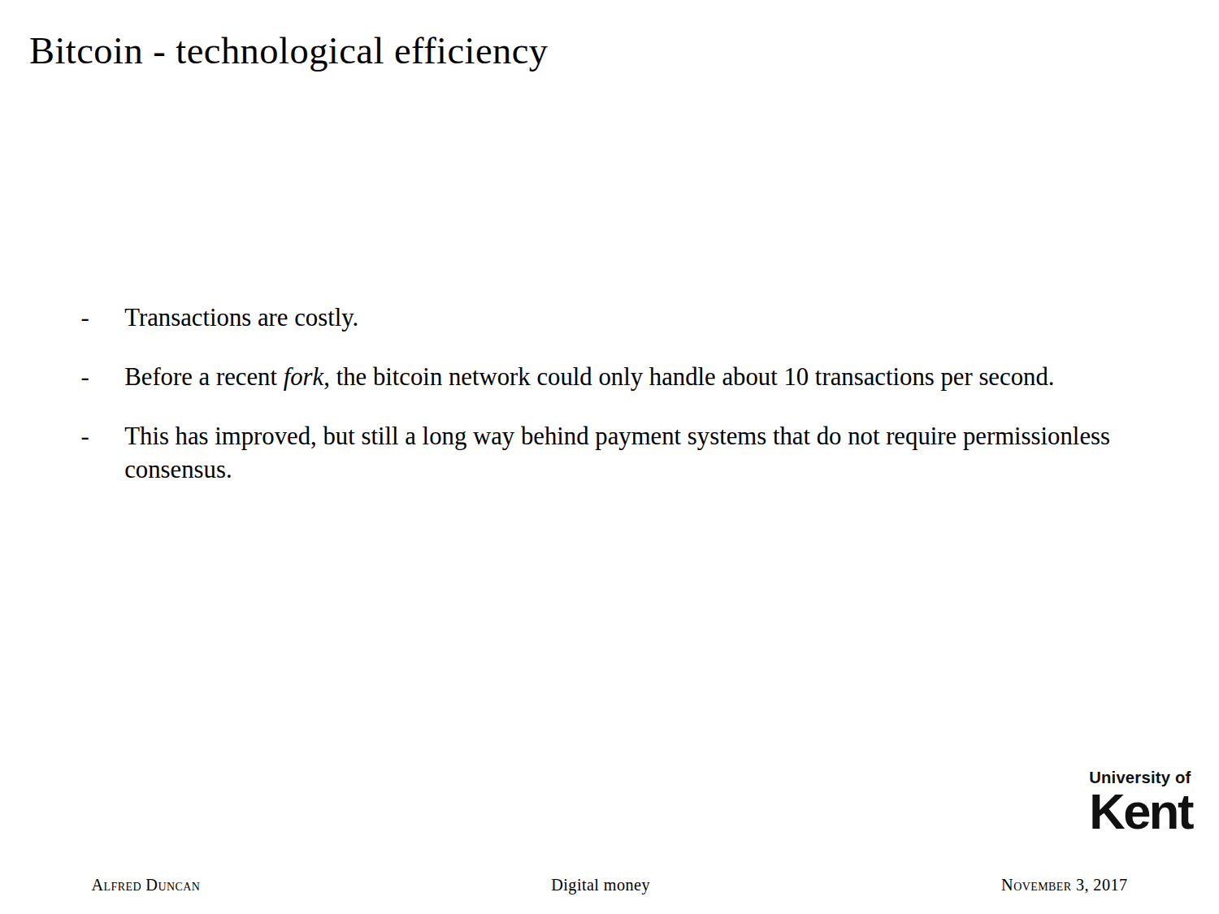Bitcoin - technological efficiency
Transactions are costly.
Before a recent fork, the bitcoin network could only handle about 10 transactions per second.
This has improved, but still a long way behind payment systems that do not require permissionless consensus.
University of Kent
Alfred Duncan Digital money November 3, 2017